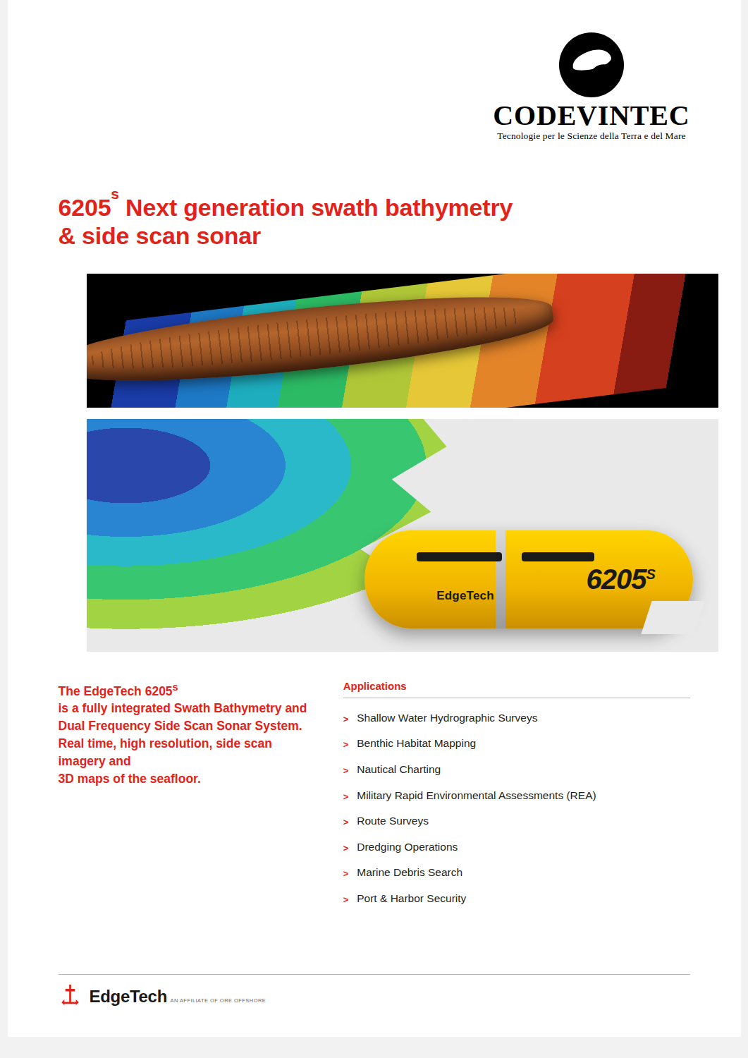CODEVINTEC
Tecnologie per le Scienze della Terra e del Mare
6205s Next generation swath bathymetry
& side scan sonar
EdgeTech 6205S
The EdgeTech 6205s
is a fully integrated Swath Bathymetry and Dual Frequency Side Scan Sonar System.
Real time, high resolution, side scan imagery and
3D maps of the seafloor.
Applications
>Shallow Water Hydrographic Surveys
>Benthic Habitat Mapping
>Nautical Charting
>Military Rapid Environmental Assessments (REA)
>Route Surveys
>Dredging Operations
>Marine Debris Search
>Port & Harbor Security
EdgeTech AN AFFILIATE OF ORE OFFSHORE